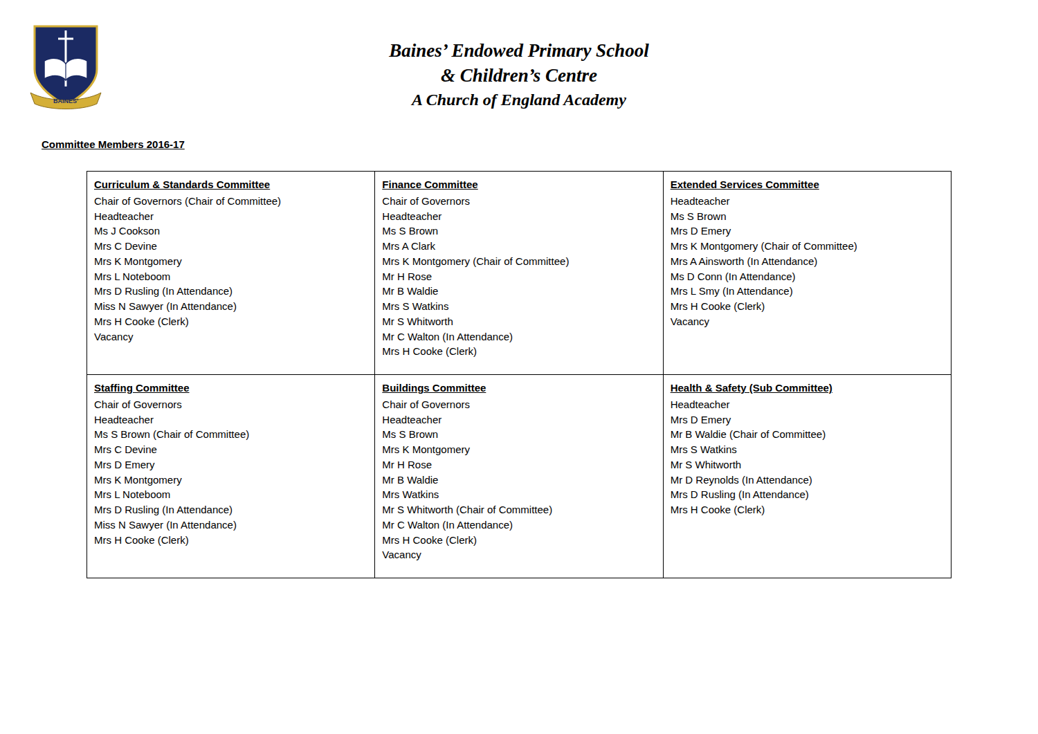BAINES'
Baines’ Endowed Primary School
& Children’s Centre
A Church of England Academy
Committee Members 2016-17
| Curriculum & Standards Committee Chair of Governors (Chair of Committee) Headteacher Ms J Cookson Mrs C Devine Mrs K Montgomery Mrs L Noteboom Mrs D Rusling (In Attendance) Miss N Sawyer (In Attendance) Mrs H Cooke (Clerk) Vacancy | Finance Committee Chair of Governors Headteacher Ms S Brown Mrs A Clark Mrs K Montgomery (Chair of Committee) Mr H Rose Mr B Waldie Mrs S Watkins Mr S Whitworth Mr C Walton (In Attendance) Mrs H Cooke (Clerk) | Extended Services Committee Headteacher Ms S Brown Mrs D Emery Mrs K Montgomery (Chair of Committee) Mrs A Ainsworth (In Attendance) Ms D Conn (In Attendance) Mrs L Smy (In Attendance) Mrs H Cooke (Clerk) Vacancy |
| Staffing Committee Chair of Governors Headteacher Ms S Brown (Chair of Committee) Mrs C Devine Mrs D Emery Mrs K Montgomery Mrs L Noteboom Mrs D Rusling (In Attendance) Miss N Sawyer (In Attendance) Mrs H Cooke (Clerk) | Buildings Committee Chair of Governors Headteacher Ms S Brown Mrs K Montgomery Mr H Rose Mr B Waldie Mrs Watkins Mr S Whitworth (Chair of Committee) Mr C Walton (In Attendance) Mrs H Cooke (Clerk) Vacancy | Health & Safety (Sub Committee) Headteacher Mrs D Emery Mr B Waldie (Chair of Committee) Mrs S Watkins Mr S Whitworth Mr D Reynolds (In Attendance) Mrs D Rusling (In Attendance) Mrs H Cooke (Clerk) |